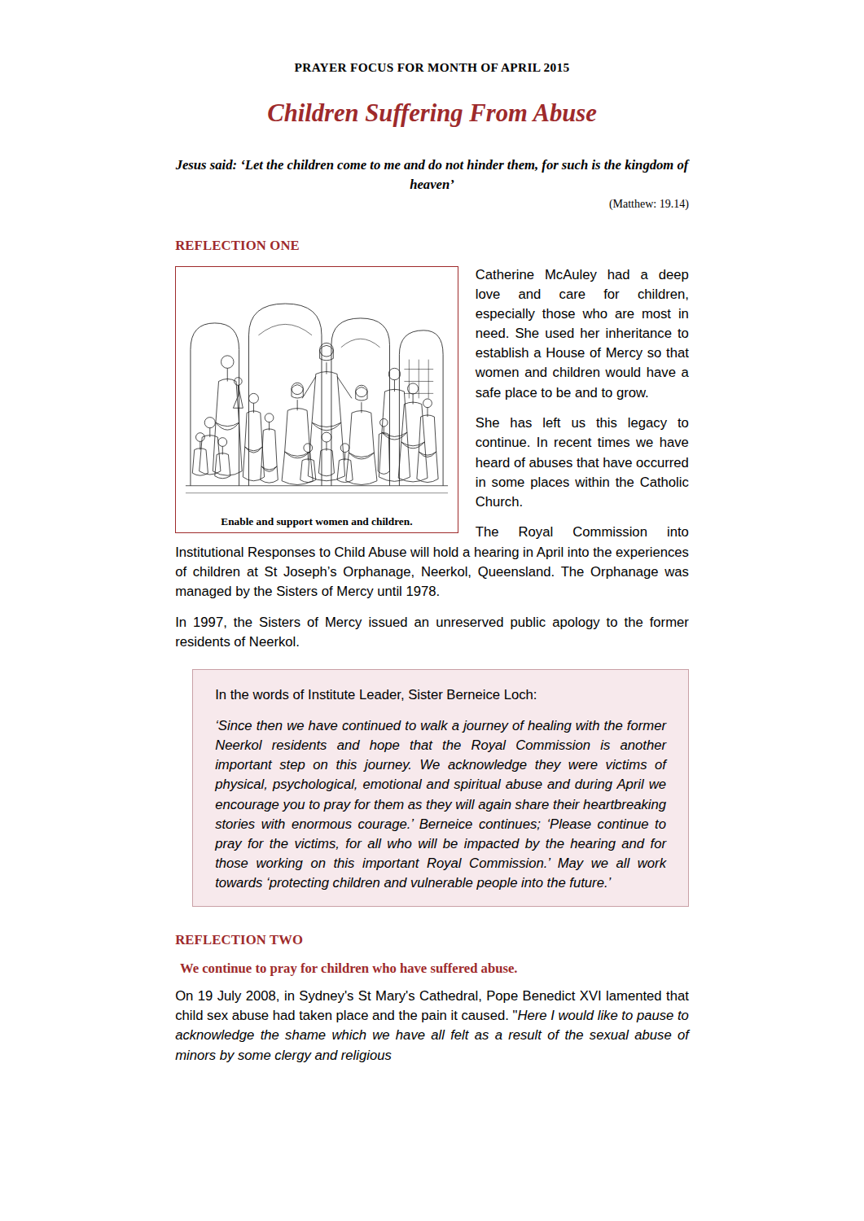PRAYER FOCUS FOR MONTH OF APRIL 2015
Children Suffering From Abuse
Jesus said: ‘Let the children come to me and do not hinder them, for such is the kingdom of heaven’
(Matthew: 19.14)
REFLECTION ONE
Enable and support women and children.
Catherine McAuley had a deep love and care for children, especially those who are most in need. She used her inheritance to establish a House of Mercy so that women and children would have a safe place to be and to grow.
She has left us this legacy to continue. In recent times we have heard of abuses that have occurred in some places within the Catholic Church.
The Royal Commission into Institutional Responses to Child Abuse will hold a hearing in April into the experiences of children at St Joseph’s Orphanage, Neerkol, Queensland. The Orphanage was managed by the Sisters of Mercy until 1978.
In 1997, the Sisters of Mercy issued an unreserved public apology to the former residents of Neerkol.
In the words of Institute Leader, Sister Berneice Loch:
‘Since then we have continued to walk a journey of healing with the former Neerkol residents and hope that the Royal Commission is another important step on this journey. We acknowledge they were victims of physical, psychological, emotional and spiritual abuse and during April we encourage you to pray for them as they will again share their heartbreaking stories with enormous courage.’ Berneice continues; ‘Please continue to pray for the victims, for all who will be impacted by the hearing and for those working on this important Royal Commission.’ May we all work towards ‘protecting children and vulnerable people into the future.’
REFLECTION TWO
We continue to pray for children who have suffered abuse.
On 19 July 2008, in Sydney's St Mary's Cathedral, Pope Benedict XVI lamented that child sex abuse had taken place and the pain it caused. "Here I would like to pause to acknowledge the shame which we have all felt as a result of the sexual abuse of minors by some clergy and religious